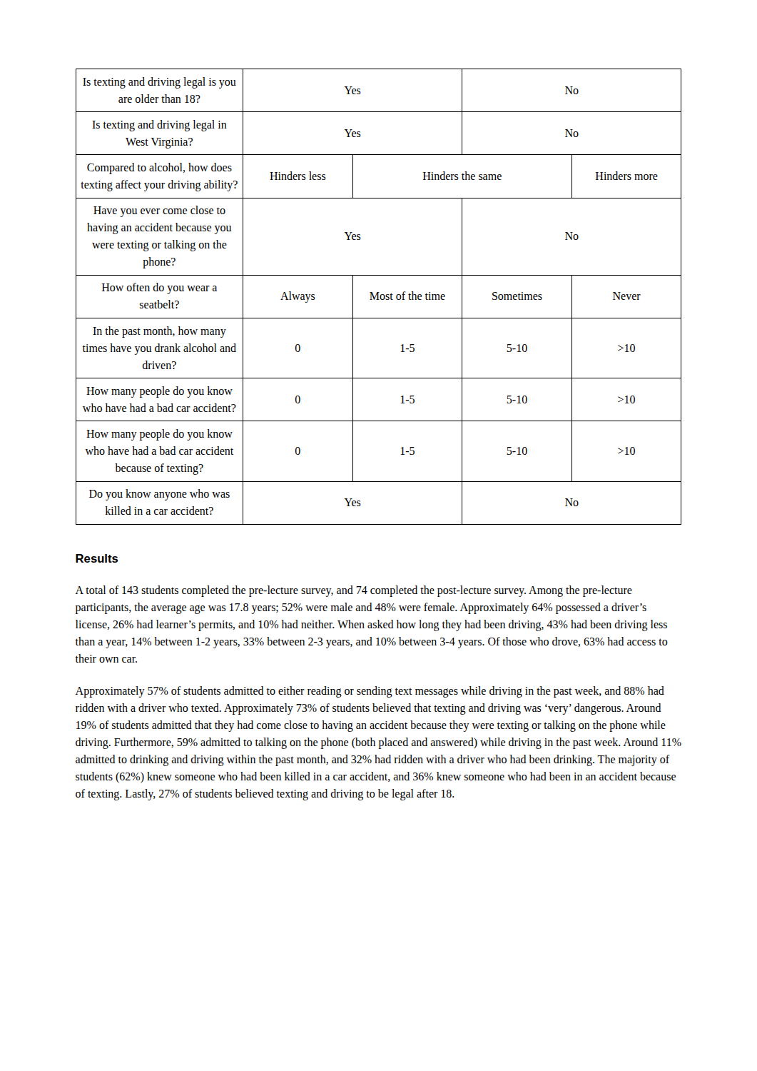| Is texting and driving legal is you are older than 18? | Yes | No |
| Is texting and driving legal in West Virginia? | Yes | No |
| Compared to alcohol, how does texting affect your driving ability? | Hinders less | Hinders the same | Hinders more |
| Have you ever come close to having an accident because you were texting or talking on the phone? | Yes | No |
| How often do you wear a seatbelt? | Always | Most of the time | Sometimes | Never |
| In the past month, how many times have you drank alcohol and driven? | 0 | 1-5 | 5-10 | >10 |
| How many people do you know who have had a bad car accident? | 0 | 1-5 | 5-10 | >10 |
| How many people do you know who have had a bad car accident because of texting? | 0 | 1-5 | 5-10 | >10 |
| Do you know anyone who was killed in a car accident? | Yes | No |
Results
A total of 143 students completed the pre-lecture survey, and 74 completed the post-lecture survey. Among the pre-lecture participants, the average age was 17.8 years; 52% were male and 48% were female. Approximately 64% possessed a driver’s license, 26% had learner’s permits, and 10% had neither. When asked how long they had been driving, 43% had been driving less than a year, 14% between 1-2 years, 33% between 2-3 years, and 10% between 3-4 years. Of those who drove, 63% had access to their own car.
Approximately 57% of students admitted to either reading or sending text messages while driving in the past week, and 88% had ridden with a driver who texted. Approximately 73% of students believed that texting and driving was ‘very’ dangerous. Around 19% of students admitted that they had come close to having an accident because they were texting or talking on the phone while driving. Furthermore, 59% admitted to talking on the phone (both placed and answered) while driving in the past week. Around 11% admitted to drinking and driving within the past month, and 32% had ridden with a driver who had been drinking. The majority of students (62%) knew someone who had been killed in a car accident, and 36% knew someone who had been in an accident because of texting. Lastly, 27% of students believed texting and driving to be legal after 18.